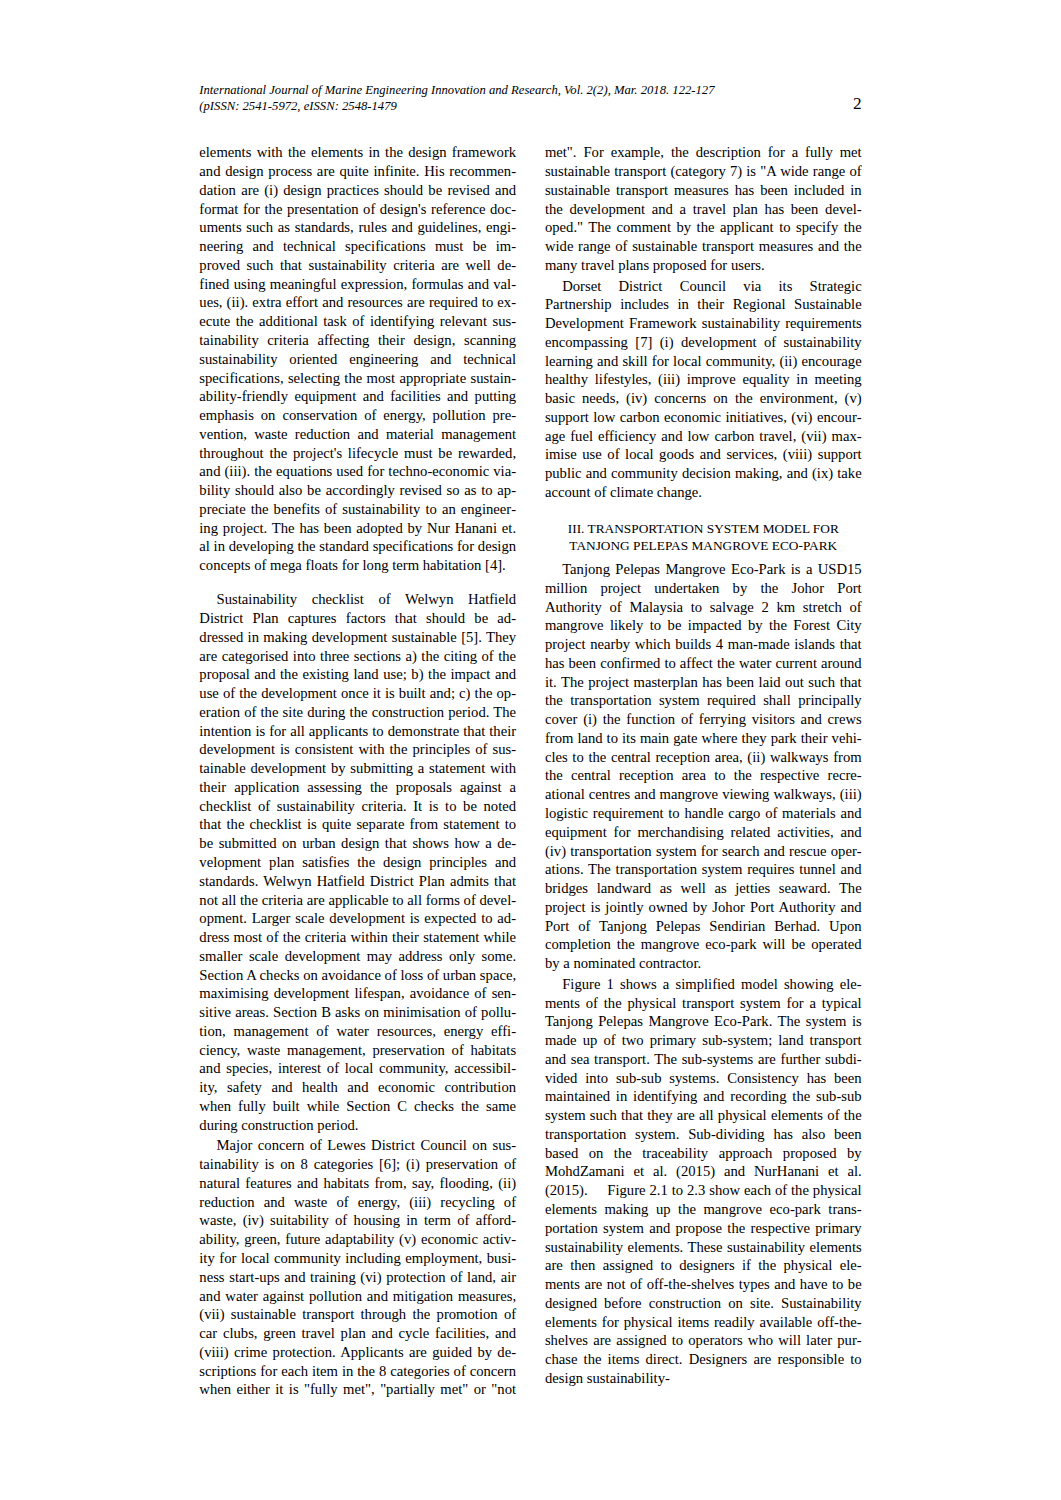International Journal of Marine Engineering Innovation and Research, Vol. 2(2), Mar. 2018. 122-127
(pISSN: 2541-5972, eISSN: 2548-1479 2
elements with the elements in the design framework and design process are quite infinite. His recommendation are (i) design practices should be revised and format for the presentation of design's reference documents such as standards, rules and guidelines, engineering and technical specifications must be improved such that sustainability criteria are well defined using meaningful expression, formulas and values, (ii). extra effort and resources are required to execute the additional task of identifying relevant sustainability criteria affecting their design, scanning sustainability oriented engineering and technical specifications, selecting the most appropriate sustainability-friendly equipment and facilities and putting emphasis on conservation of energy, pollution prevention, waste reduction and material management throughout the project's lifecycle must be rewarded, and (iii). the equations used for techno-economic viability should also be accordingly revised so as to appreciate the benefits of sustainability to an engineering project. The has been adopted by Nur Hanani et. al in developing the standard specifications for design concepts of mega floats for long term habitation [4].
Sustainability checklist of Welwyn Hatfield District Plan captures factors that should be addressed in making development sustainable [5]. They are categorised into three sections a) the citing of the proposal and the existing land use; b) the impact and use of the development once it is built and; c) the operation of the site during the construction period. The intention is for all applicants to demonstrate that their development is consistent with the principles of sustainable development by submitting a statement with their application assessing the proposals against a checklist of sustainability criteria. It is to be noted that the checklist is quite separate from statement to be submitted on urban design that shows how a development plan satisfies the design principles and standards. Welwyn Hatfield District Plan admits that not all the criteria are applicable to all forms of development. Larger scale development is expected to address most of the criteria within their statement while smaller scale development may address only some. Section A checks on avoidance of loss of urban space, maximising development lifespan, avoidance of sensitive areas. Section B asks on minimisation of pollution, management of water resources, energy efficiency, waste management, preservation of habitats and species, interest of local community, accessibility, safety and health and economic contribution when fully built while Section C checks the same during construction period.
Major concern of Lewes District Council on sustainability is on 8 categories [6]; (i) preservation of natural features and habitats from, say, flooding, (ii) reduction and waste of energy, (iii) recycling of waste, (iv) suitability of housing in term of affordability, green, future adaptability (v) economic activity for local community including employment, business start-ups and training (vi) protection of land, air and water against pollution and mitigation measures, (vii) sustainable transport through the promotion of car clubs, green travel plan and cycle facilities, and (viii) crime protection. Applicants are guided by descriptions for each item in the 8 categories of concern when either it is "fully met", "partially met" or "not met". For example, the description for a fully met sustainable transport (category 7) is "A wide range of sustainable transport measures has been included in the development and a travel plan has been developed." The comment by the applicant to specify the wide range of sustainable transport measures and the many travel plans proposed for users.
Dorset District Council via its Strategic Partnership includes in their Regional Sustainable Development Framework sustainability requirements encompassing [7] (i) development of sustainability learning and skill for local community, (ii) encourage healthy lifestyles, (iii) improve equality in meeting basic needs, (iv) concerns on the environment, (v) support low carbon economic initiatives, (vi) encourage fuel efficiency and low carbon travel, (vii) maximise use of local goods and services, (viii) support public and community decision making, and (ix) take account of climate change.
III. Transportation System Model for Tanjong Pelepas Mangrove Eco-Park
Tanjong Pelepas Mangrove Eco-Park is a USD15 million project undertaken by the Johor Port Authority of Malaysia to salvage 2 km stretch of mangrove likely to be impacted by the Forest City project nearby which builds 4 man-made islands that has been confirmed to affect the water current around it. The project masterplan has been laid out such that the transportation system required shall principally cover (i) the function of ferrying visitors and crews from land to its main gate where they park their vehicles to the central reception area, (ii) walkways from the central reception area to the respective recreational centres and mangrove viewing walkways, (iii) logistic requirement to handle cargo of materials and equipment for merchandising related activities, and (iv) transportation system for search and rescue operations. The transportation system requires tunnel and bridges landward as well as jetties seaward. The project is jointly owned by Johor Port Authority and Port of Tanjong Pelepas Sendirian Berhad. Upon completion the mangrove eco-park will be operated by a nominated contractor.
Figure 1 shows a simplified model showing elements of the physical transport system for a typical Tanjong Pelepas Mangrove Eco-Park. The system is made up of two primary sub-system; land transport and sea transport. The sub-systems are further subdivided into sub-sub systems. Consistency has been maintained in identifying and recording the sub-sub system such that they are all physical elements of the transportation system. Sub-dividing has also been based on the traceability approach proposed by MohdZamani et al. (2015) and NurHanani et al. (2015). Figure 2.1 to 2.3 show each of the physical elements making up the mangrove eco-park transportation system and propose the respective primary sustainability elements. These sustainability elements are then assigned to designers if the physical elements are not of off-the-shelves types and have to be designed before construction on site. Sustainability elements for physical items readily available off-the-shelves are assigned to operators who will later purchase the items direct. Designers are responsible to design sustainability-